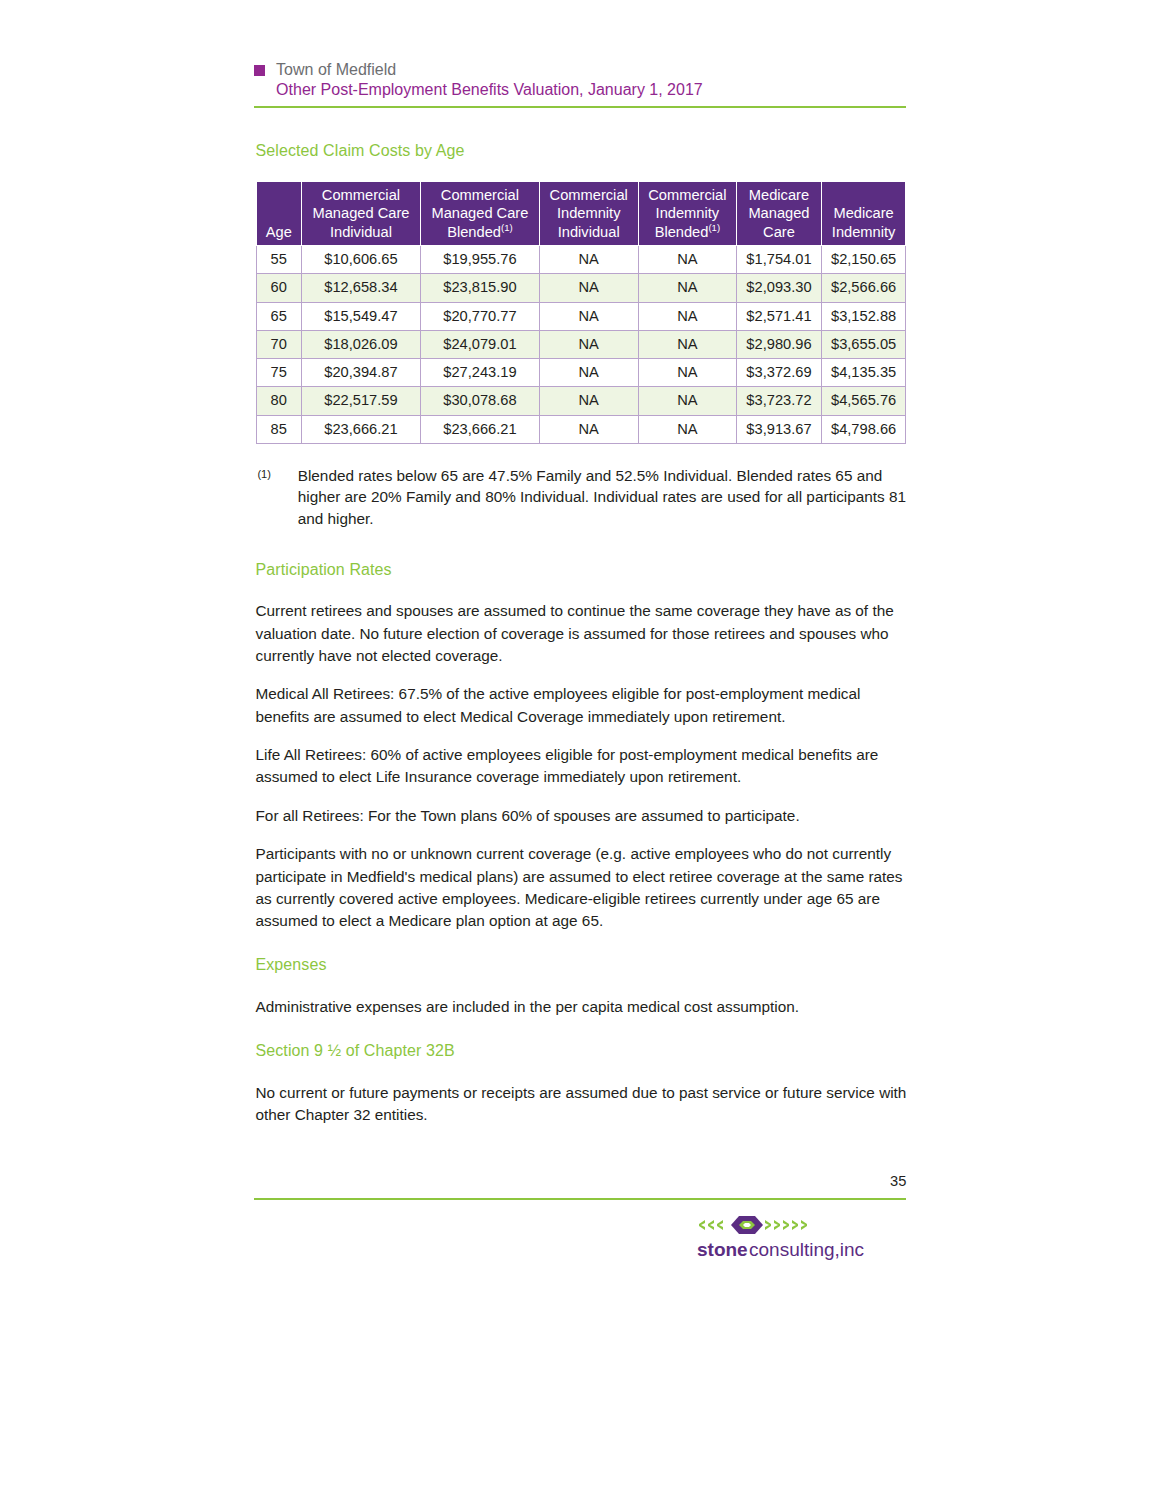Town of Medfield
Other Post-Employment Benefits Valuation, January 1, 2017
Selected Claim Costs by Age
| Age | Commercial Managed Care Individual | Commercial Managed Care Blended (1) | Commercial Indemnity Individual | Commercial Indemnity Blended (1) | Medicare Managed Care | Medicare Indemnity |
| --- | --- | --- | --- | --- | --- | --- |
| 55 | $10,606.65 | $19,955.76 | NA | NA | $1,754.01 | $2,150.65 |
| 60 | $12,658.34 | $23,815.90 | NA | NA | $2,093.30 | $2,566.66 |
| 65 | $15,549.47 | $20,770.77 | NA | NA | $2,571.41 | $3,152.88 |
| 70 | $18,026.09 | $24,079.01 | NA | NA | $2,980.96 | $3,655.05 |
| 75 | $20,394.87 | $27,243.19 | NA | NA | $3,372.69 | $4,135.35 |
| 80 | $22,517.59 | $30,078.68 | NA | NA | $3,723.72 | $4,565.76 |
| 85 | $23,666.21 | $23,666.21 | NA | NA | $3,913.67 | $4,798.66 |
(1)
Blended rates below 65 are 47.5% Family and 52.5% Individual. Blended rates 65 and higher are 20% Family and 80% Individual. Individual rates are used for all participants 81 and higher.
Participation Rates
Current retirees and spouses are assumed to continue the same coverage they have as of the valuation date. No future election of coverage is assumed for those retirees and spouses who currently have not elected coverage.
Medical All Retirees: 67.5% of the active employees eligible for post-employment medical benefits are assumed to elect Medical Coverage immediately upon retirement.
Life All Retirees: 60% of active employees eligible for post-employment medical benefits are assumed to elect Life Insurance coverage immediately upon retirement.
For all Retirees: For the Town plans 60% of spouses are assumed to participate.
Participants with no or unknown current coverage (e.g. active employees who do not currently participate in Medfield's medical plans) are assumed to elect retiree coverage at the same rates as currently covered active employees. Medicare-eligible retirees currently under age 65 are assumed to elect a Medicare plan option at age 65.
Expenses
Administrative expenses are included in the per capita medical cost assumption.
Section 9 ½ of Chapter 32B
No current or future payments or receipts are assumed due to past service or future service with other Chapter 32 entities.
35
stone consulting,inc